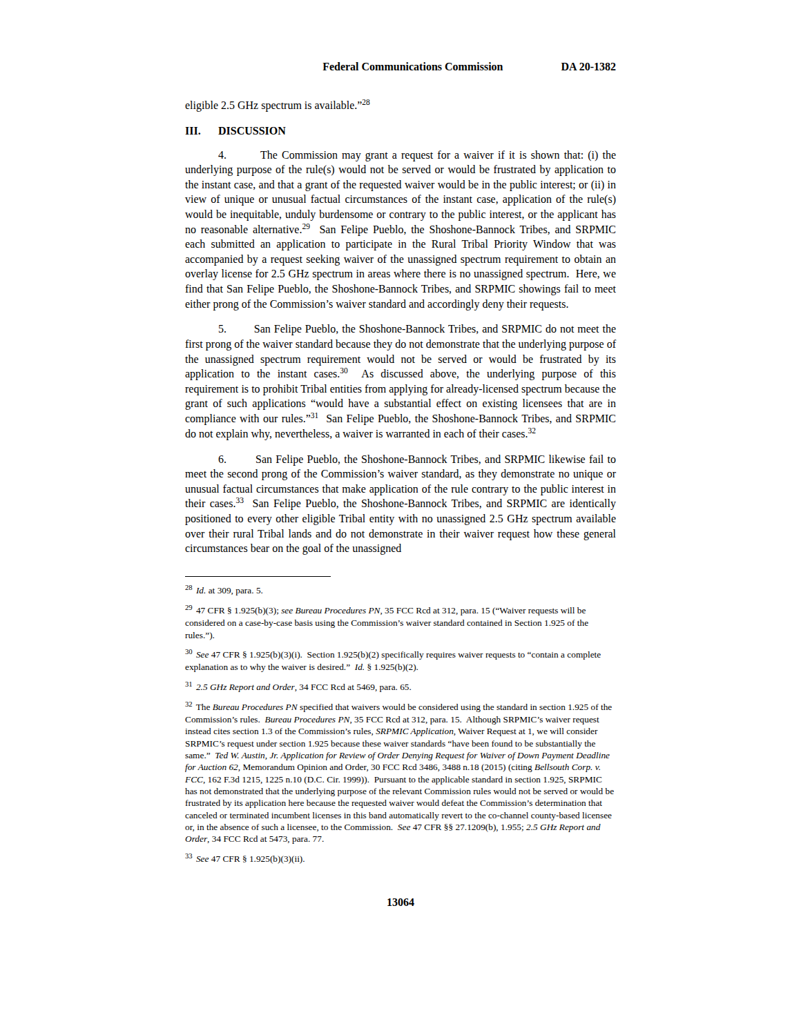Federal Communications Commission
DA 20-1382
eligible 2.5 GHz spectrum is available.”28
III. DISCUSSION
4. The Commission may grant a request for a waiver if it is shown that: (i) the underlying purpose of the rule(s) would not be served or would be frustrated by application to the instant case, and that a grant of the requested waiver would be in the public interest; or (ii) in view of unique or unusual factual circumstances of the instant case, application of the rule(s) would be inequitable, unduly burdensome or contrary to the public interest, or the applicant has no reasonable alternative.29 San Felipe Pueblo, the Shoshone-Bannock Tribes, and SRPMIC each submitted an application to participate in the Rural Tribal Priority Window that was accompanied by a request seeking waiver of the unassigned spectrum requirement to obtain an overlay license for 2.5 GHz spectrum in areas where there is no unassigned spectrum. Here, we find that San Felipe Pueblo, the Shoshone-Bannock Tribes, and SRPMIC showings fail to meet either prong of the Commission’s waiver standard and accordingly deny their requests.
5. San Felipe Pueblo, the Shoshone-Bannock Tribes, and SRPMIC do not meet the first prong of the waiver standard because they do not demonstrate that the underlying purpose of the unassigned spectrum requirement would not be served or would be frustrated by its application to the instant cases.30 As discussed above, the underlying purpose of this requirement is to prohibit Tribal entities from applying for already-licensed spectrum because the grant of such applications “would have a substantial effect on existing licensees that are in compliance with our rules.”31 San Felipe Pueblo, the Shoshone-Bannock Tribes, and SRPMIC do not explain why, nevertheless, a waiver is warranted in each of their cases.32
6. San Felipe Pueblo, the Shoshone-Bannock Tribes, and SRPMIC likewise fail to meet the second prong of the Commission’s waiver standard, as they demonstrate no unique or unusual factual circumstances that make application of the rule contrary to the public interest in their cases.33 San Felipe Pueblo, the Shoshone-Bannock Tribes, and SRPMIC are identically positioned to every other eligible Tribal entity with no unassigned 2.5 GHz spectrum available over their rural Tribal lands and do not demonstrate in their waiver request how these general circumstances bear on the goal of the unassigned
28 Id. at 309, para. 5.
29 47 CFR § 1.925(b)(3); see Bureau Procedures PN, 35 FCC Rcd at 312, para. 15 (“Waiver requests will be considered on a case-by-case basis using the Commission’s waiver standard contained in Section 1.925 of the rules.”).
30 See 47 CFR § 1.925(b)(3)(i). Section 1.925(b)(2) specifically requires waiver requests to “contain a complete explanation as to why the waiver is desired.” Id. § 1.925(b)(2).
31 2.5 GHz Report and Order, 34 FCC Rcd at 5469, para. 65.
32 The Bureau Procedures PN specified that waivers would be considered using the standard in section 1.925 of the Commission’s rules. Bureau Procedures PN, 35 FCC Rcd at 312, para. 15. Although SRPMIC’s waiver request instead cites section 1.3 of the Commission’s rules, SRPMIC Application, Waiver Request at 1, we will consider SRPMIC’s request under section 1.925 because these waiver standards “have been found to be substantially the same.” Ted W. Austin, Jr. Application for Review of Order Denying Request for Waiver of Down Payment Deadline for Auction 62, Memorandum Opinion and Order, 30 FCC Rcd 3486, 3488 n.18 (2015) (citing Bellsouth Corp. v. FCC, 162 F.3d 1215, 1225 n.10 (D.C. Cir. 1999)). Pursuant to the applicable standard in section 1.925, SRPMIC has not demonstrated that the underlying purpose of the relevant Commission rules would not be served or would be frustrated by its application here because the requested waiver would defeat the Commission’s determination that canceled or terminated incumbent licenses in this band automatically revert to the co-channel county-based licensee or, in the absence of such a licensee, to the Commission. See 47 CFR §§ 27.1209(b), 1.955; 2.5 GHz Report and Order, 34 FCC Rcd at 5473, para. 77.
33 See 47 CFR § 1.925(b)(3)(ii).
13064